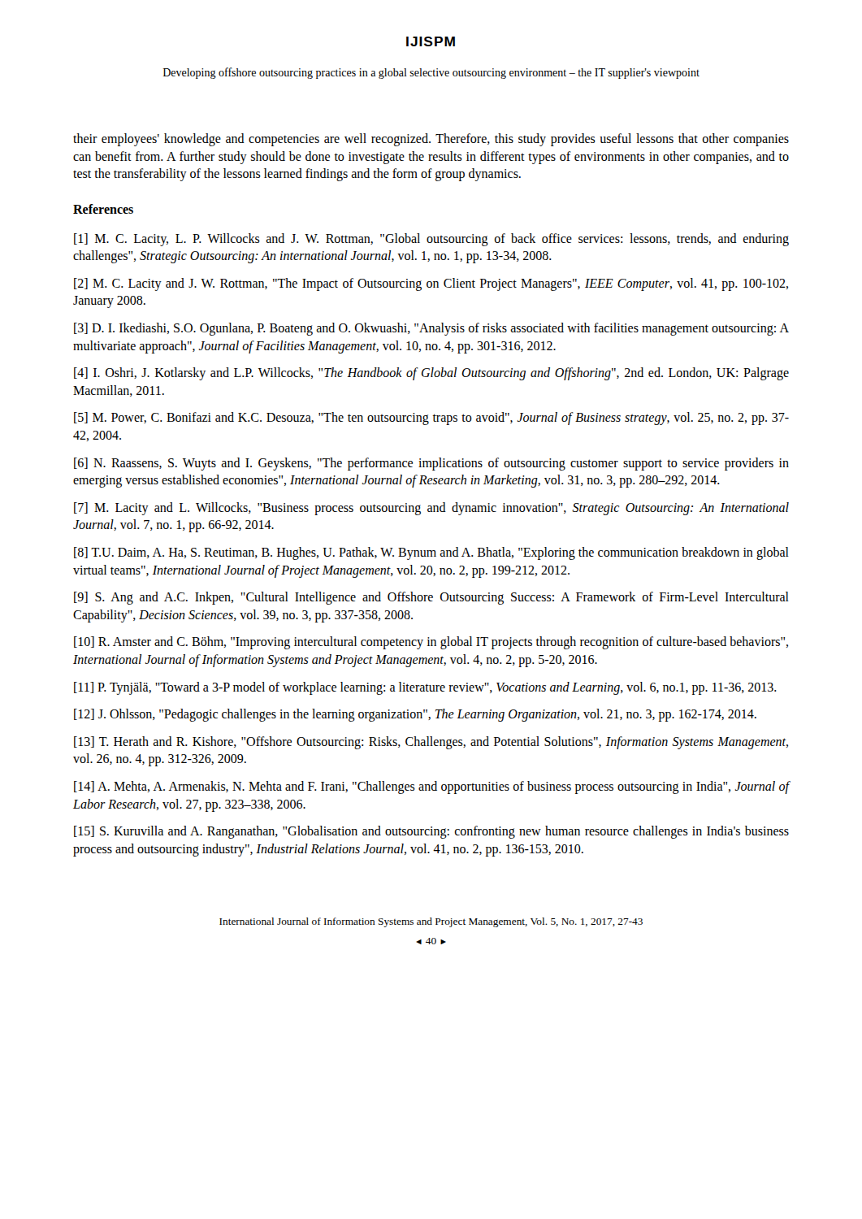IJISPM
Developing offshore outsourcing practices in a global selective outsourcing environment – the IT supplier's viewpoint
their employees' knowledge and competencies are well recognized. Therefore, this study provides useful lessons that other companies can benefit from. A further study should be done to investigate the results in different types of environments in other companies, and to test the transferability of the lessons learned findings and the form of group dynamics.
References
[1] M. C. Lacity, L. P. Willcocks and J. W. Rottman, "Global outsourcing of back office services: lessons, trends, and enduring challenges", Strategic Outsourcing: An international Journal, vol. 1, no. 1, pp. 13-34, 2008.
[2] M. C. Lacity and J. W. Rottman, "The Impact of Outsourcing on Client Project Managers", IEEE Computer, vol. 41, pp. 100-102, January 2008.
[3] D. I. Ikediashi, S.O. Ogunlana, P. Boateng and O. Okwuashi, "Analysis of risks associated with facilities management outsourcing: A multivariate approach", Journal of Facilities Management, vol. 10, no. 4, pp. 301-316, 2012.
[4] I. Oshri, J. Kotlarsky and L.P. Willcocks, "The Handbook of Global Outsourcing and Offshoring", 2nd ed. London, UK: Palgrage Macmillan, 2011.
[5] M. Power, C. Bonifazi and K.C. Desouza, "The ten outsourcing traps to avoid", Journal of Business strategy, vol. 25, no. 2, pp. 37-42, 2004.
[6] N. Raassens, S. Wuyts and I. Geyskens, "The performance implications of outsourcing customer support to service providers in emerging versus established economies", International Journal of Research in Marketing, vol. 31, no. 3, pp. 280–292, 2014.
[7] M. Lacity and L. Willcocks, "Business process outsourcing and dynamic innovation", Strategic Outsourcing: An International Journal, vol. 7, no. 1, pp. 66-92, 2014.
[8] T.U. Daim, A. Ha, S. Reutiman, B. Hughes, U. Pathak, W. Bynum and A. Bhatla, "Exploring the communication breakdown in global virtual teams", International Journal of Project Management, vol. 20, no. 2, pp. 199-212, 2012.
[9] S. Ang and A.C. Inkpen, "Cultural Intelligence and Offshore Outsourcing Success: A Framework of Firm-Level Intercultural Capability", Decision Sciences, vol. 39, no. 3, pp. 337-358, 2008.
[10] R. Amster and C. Böhm, "Improving intercultural competency in global IT projects through recognition of culture-based behaviors", International Journal of Information Systems and Project Management, vol. 4, no. 2, pp. 5-20, 2016.
[11] P. Tynjälä, "Toward a 3-P model of workplace learning: a literature review", Vocations and Learning, vol. 6, no.1, pp. 11-36, 2013.
[12] J. Ohlsson, "Pedagogic challenges in the learning organization", The Learning Organization, vol. 21, no. 3, pp. 162-174, 2014.
[13] T. Herath and R. Kishore, "Offshore Outsourcing: Risks, Challenges, and Potential Solutions", Information Systems Management, vol. 26, no. 4, pp. 312-326, 2009.
[14] A. Mehta, A. Armenakis, N. Mehta and F. Irani, "Challenges and opportunities of business process outsourcing in India", Journal of Labor Research, vol. 27, pp. 323–338, 2006.
[15] S. Kuruvilla and A. Ranganathan, "Globalisation and outsourcing: confronting new human resource challenges in India's business process and outsourcing industry", Industrial Relations Journal, vol. 41, no. 2, pp. 136-153, 2010.
International Journal of Information Systems and Project Management, Vol. 5, No. 1, 2017, 27-43
◄ 40 ►